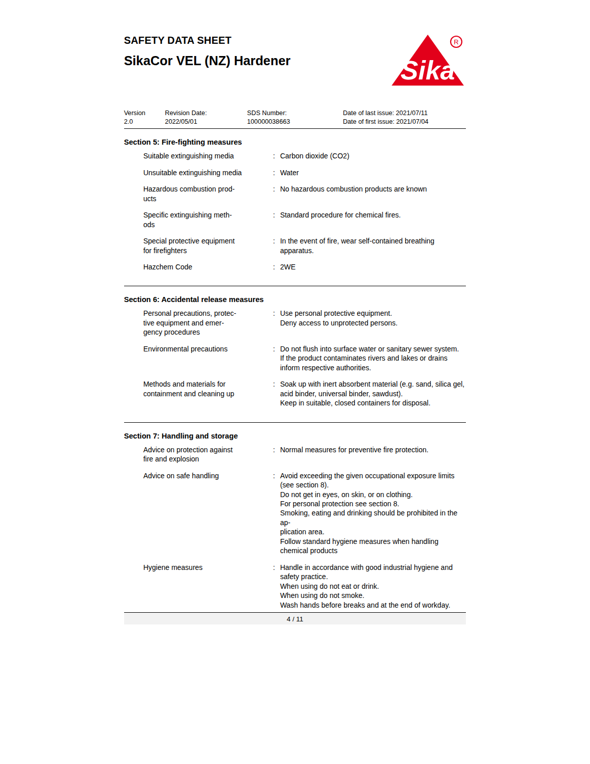SAFETY DATA SHEET
SikaCor VEL (NZ) Hardener
Sika R
| Version 2.0 | Revision Date: 2022/05/01 | SDS Number: 100000038663 | Date of last issue: 2021/07/11 Date of first issue: 2021/07/04 |
Section 5: Fire-fighting measures
| Suitable extinguishing media | : | Carbon dioxide (CO2) |
| Unsuitable extinguishing media | : | Water |
| Hazardous combustion prod- ucts | : | No hazardous combustion products are known |
| Specific extinguishing meth- ods | : | Standard procedure for chemical fires. |
| Special protective equipment for firefighters | : | In the event of fire, wear self-contained breathing apparatus. |
| Hazchem Code | : | 2WE |
Section 6: Accidental release measures
| Personal precautions, protec- tive equipment and emer- gency procedures | : | Use personal protective equipment. Deny access to unprotected persons. |
| Environmental precautions | : | Do not flush into surface water or sanitary sewer system. If the product contaminates rivers and lakes or drains inform respective authorities. |
| Methods and materials for containment and cleaning up | : | Soak up with inert absorbent material (e.g. sand, silica gel, acid binder, universal binder, sawdust). Keep in suitable, closed containers for disposal. |
Section 7: Handling and storage
| Advice on protection against fire and explosion | : | Normal measures for preventive fire protection. |
| Advice on safe handling | : | Avoid exceeding the given occupational exposure limits (see section 8). Do not get in eyes, on skin, or on clothing. For personal protection see section 8. Smoking, eating and drinking should be prohibited in the ap- plication area. Follow standard hygiene measures when handling chemical products |
| Hygiene measures | : | Handle in accordance with good industrial hygiene and safety practice. When using do not eat or drink. When using do not smoke. Wash hands before breaks and at the end of workday. |
4 / 11